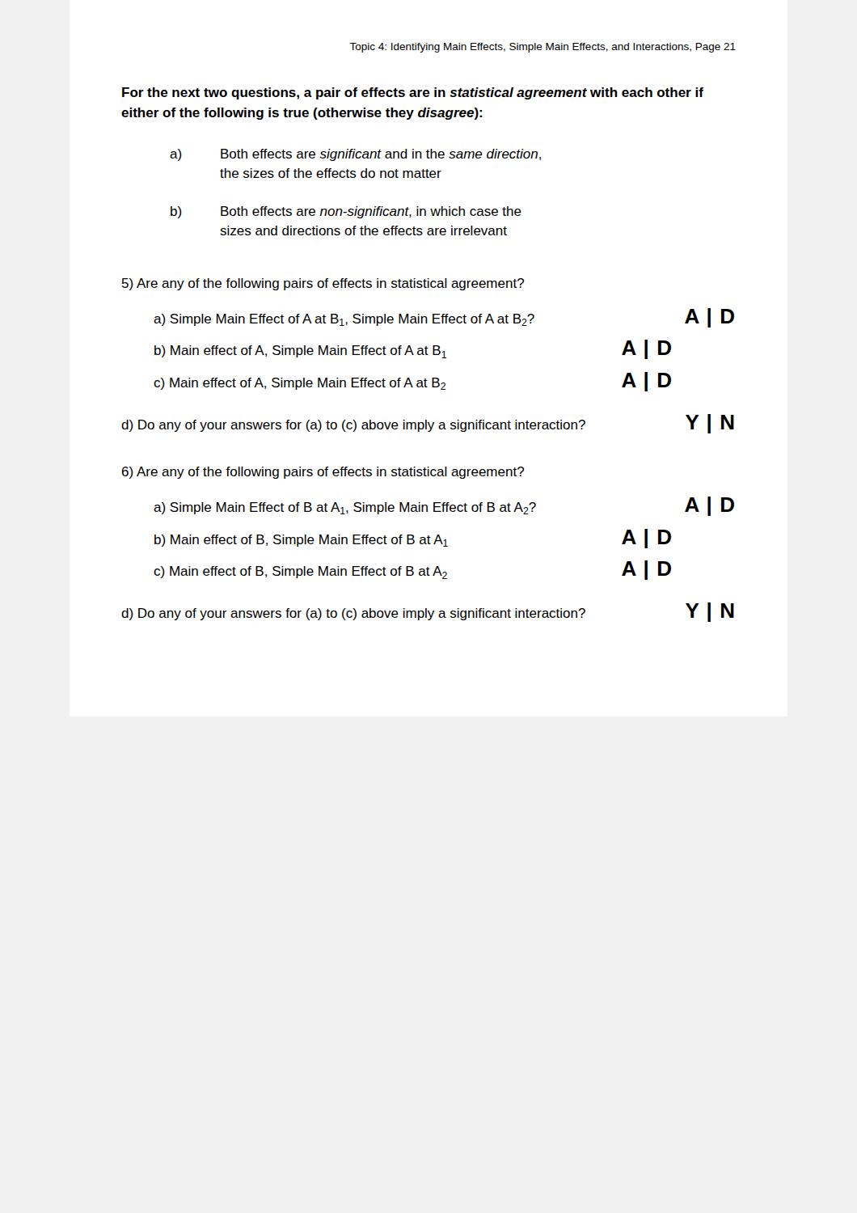Topic 4: Identifying Main Effects, Simple Main Effects, and Interactions, Page 21
For the next two questions, a pair of effects are in statistical agreement with each other if either of the following is true (otherwise they disagree):
a) Both effects are significant and in the same direction,
the sizes of the effects do not matter
b) Both effects are non-significant, in which case the
sizes and directions of the effects are irrelevant
5) Are any of the following pairs of effects in statistical agreement?
a) Simple Main Effect of A at B1, Simple Main Effect of A at B2? A | D
b) Main effect of A, Simple Main Effect of A at B1 A | D
c) Main effect of A, Simple Main Effect of A at B2 A | D
d) Do any of your answers for (a) to (c) above imply a significant interaction? Y | N
6) Are any of the following pairs of effects in statistical agreement?
a) Simple Main Effect of B at A1, Simple Main Effect of B at A2? A | D
b) Main effect of B, Simple Main Effect of B at A1 A | D
c) Main effect of B, Simple Main Effect of B at A2 A | D
d) Do any of your answers for (a) to (c) above imply a significant interaction? Y | N